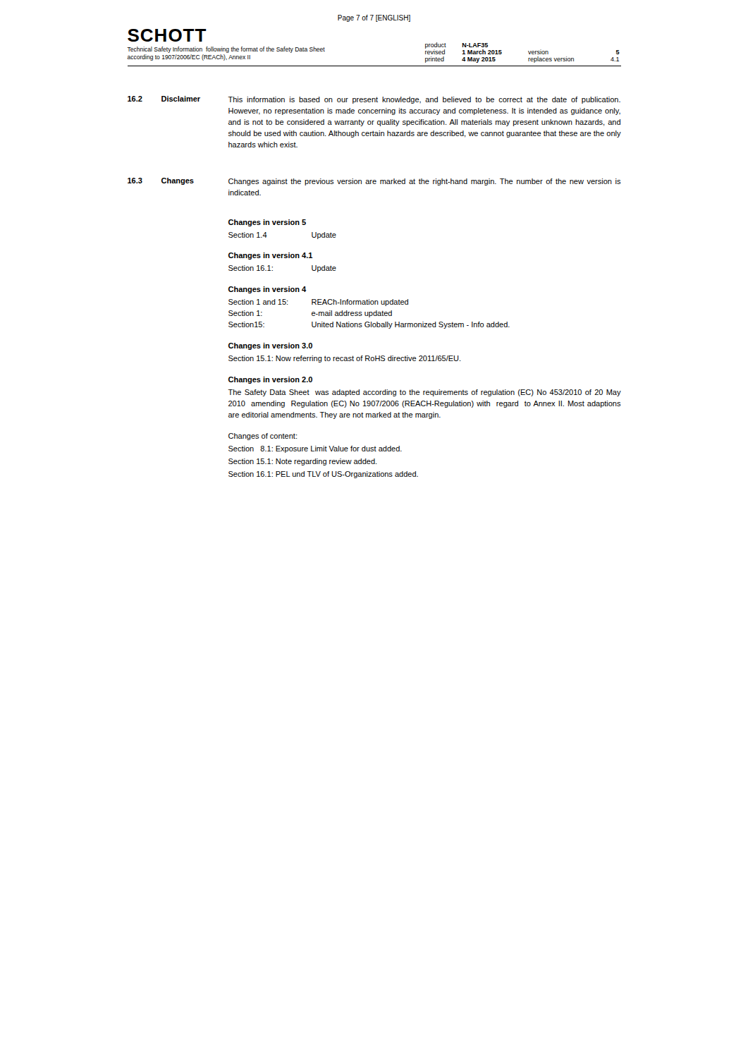Page 7 of 7 [ENGLISH]
SCHOTT
Technical Safety Information following the format of the Safety Data Sheet
according to 1907/2006/EC (REACh), Annex II
| product | N-LAF35 | | |
| revised | 1 March 2015 | version | 5 |
| printed | 4 May 2015 | replaces version | 4.1 |
16.2
Disclaimer
This information is based on our present knowledge, and believed to be correct at the date of publication. However, no representation is made concerning its accuracy and completeness. It is intended as guidance only, and is not to be considered a warranty or quality specification. All materials may present unknown hazards, and should be used with caution. Although certain hazards are described, we cannot guarantee that these are the only hazards which exist.
16.3
Changes
Changes against the previous version are marked at the right-hand margin. The number of the new version is indicated.
Changes in version 5
| Section 1.4 | Update |
Changes in version 4.1
| Section 16.1: | Update |
Changes in version 4
| Section 1 and 15: | REACh-Information updated |
| Section 1: | e-mail address updated |
| Section15: | United Nations Globally Harmonized System - Info added. |
Changes in version 3.0
Section 15.1: Now referring to recast of RoHS directive 2011/65/EU.
Changes in version 2.0
The Safety Data Sheet was adapted according to the requirements of regulation (EC) No 453/2010 of 20 May 2010 amending Regulation (EC) No 1907/2006 (REACH-Regulation) with regard to Annex II. Most adaptions are editorial amendments. They are not marked at the margin.
Changes of content:
Section 8.1: Exposure Limit Value for dust added.
Section 15.1: Note regarding review added.
Section 16.1: PEL und TLV of US-Organizations added.